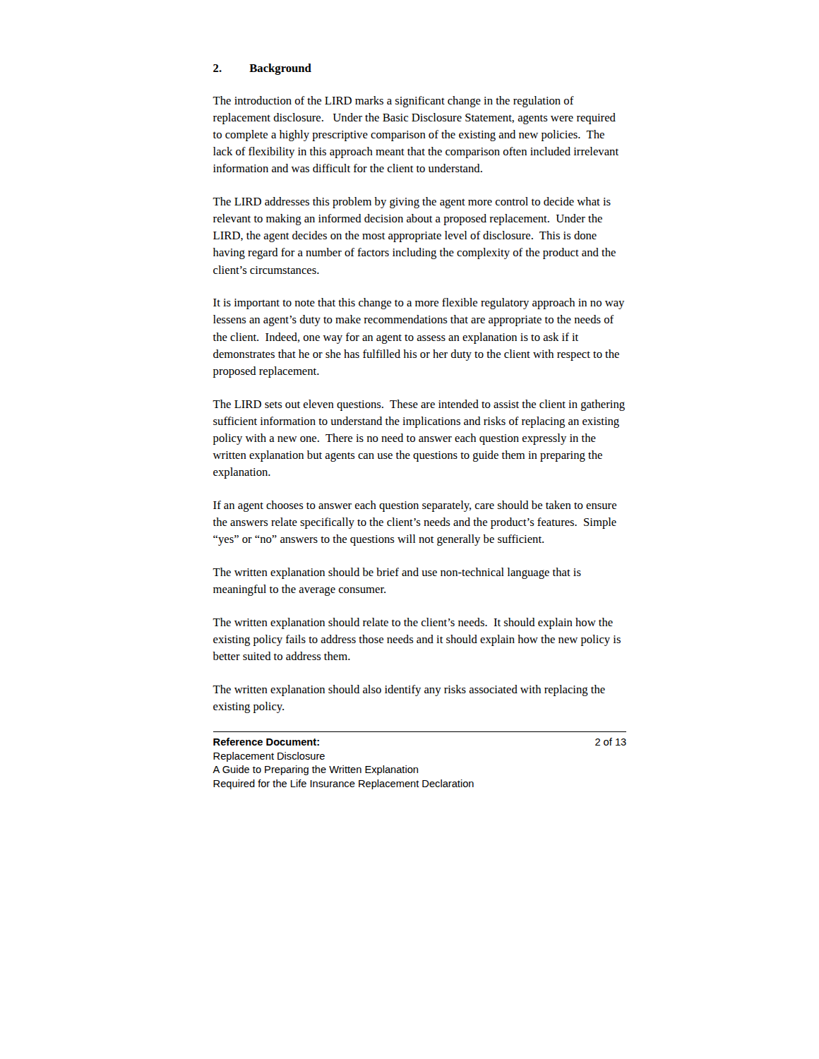2. Background
The introduction of the LIRD marks a significant change in the regulation of replacement disclosure. Under the Basic Disclosure Statement, agents were required to complete a highly prescriptive comparison of the existing and new policies. The lack of flexibility in this approach meant that the comparison often included irrelevant information and was difficult for the client to understand.
The LIRD addresses this problem by giving the agent more control to decide what is relevant to making an informed decision about a proposed replacement. Under the LIRD, the agent decides on the most appropriate level of disclosure. This is done having regard for a number of factors including the complexity of the product and the client’s circumstances.
It is important to note that this change to a more flexible regulatory approach in no way lessens an agent’s duty to make recommendations that are appropriate to the needs of the client. Indeed, one way for an agent to assess an explanation is to ask if it demonstrates that he or she has fulfilled his or her duty to the client with respect to the proposed replacement.
The LIRD sets out eleven questions. These are intended to assist the client in gathering sufficient information to understand the implications and risks of replacing an existing policy with a new one. There is no need to answer each question expressly in the written explanation but agents can use the questions to guide them in preparing the explanation.
If an agent chooses to answer each question separately, care should be taken to ensure the answers relate specifically to the client’s needs and the product’s features. Simple “yes” or “no” answers to the questions will not generally be sufficient.
The written explanation should be brief and use non-technical language that is meaningful to the average consumer.
The written explanation should relate to the client’s needs. It should explain how the existing policy fails to address those needs and it should explain how the new policy is better suited to address them.
The written explanation should also identify any risks associated with replacing the existing policy.
2 of 13
Reference Document:
Replacement Disclosure
A Guide to Preparing the Written Explanation
Required for the Life Insurance Replacement Declaration